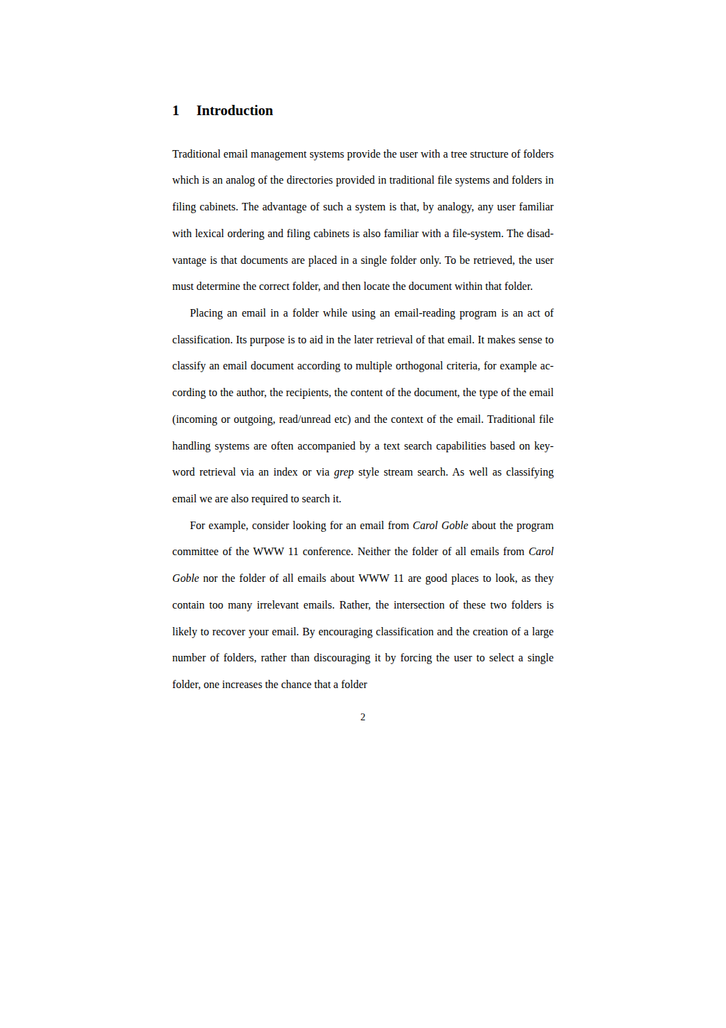1 Introduction
Traditional email management systems provide the user with a tree structure of folders which is an analog of the directories provided in traditional file systems and folders in filing cabinets. The advantage of such a system is that, by analogy, any user familiar with lexical ordering and filing cabinets is also familiar with a file-system. The disadvantage is that documents are placed in a single folder only. To be retrieved, the user must determine the correct folder, and then locate the document within that folder.
Placing an email in a folder while using an email-reading program is an act of classification. Its purpose is to aid in the later retrieval of that email. It makes sense to classify an email document according to multiple orthogonal criteria, for example according to the author, the recipients, the content of the document, the type of the email (incoming or outgoing, read/unread etc) and the context of the email. Traditional file handling systems are often accompanied by a text search capabilities based on keyword retrieval via an index or via grep style stream search. As well as classifying email we are also required to search it.
For example, consider looking for an email from Carol Goble about the program committee of the WWW 11 conference. Neither the folder of all emails from Carol Goble nor the folder of all emails about WWW 11 are good places to look, as they contain too many irrelevant emails. Rather, the intersection of these two folders is likely to recover your email. By encouraging classification and the creation of a large number of folders, rather than discouraging it by forcing the user to select a single folder, one increases the chance that a folder
2